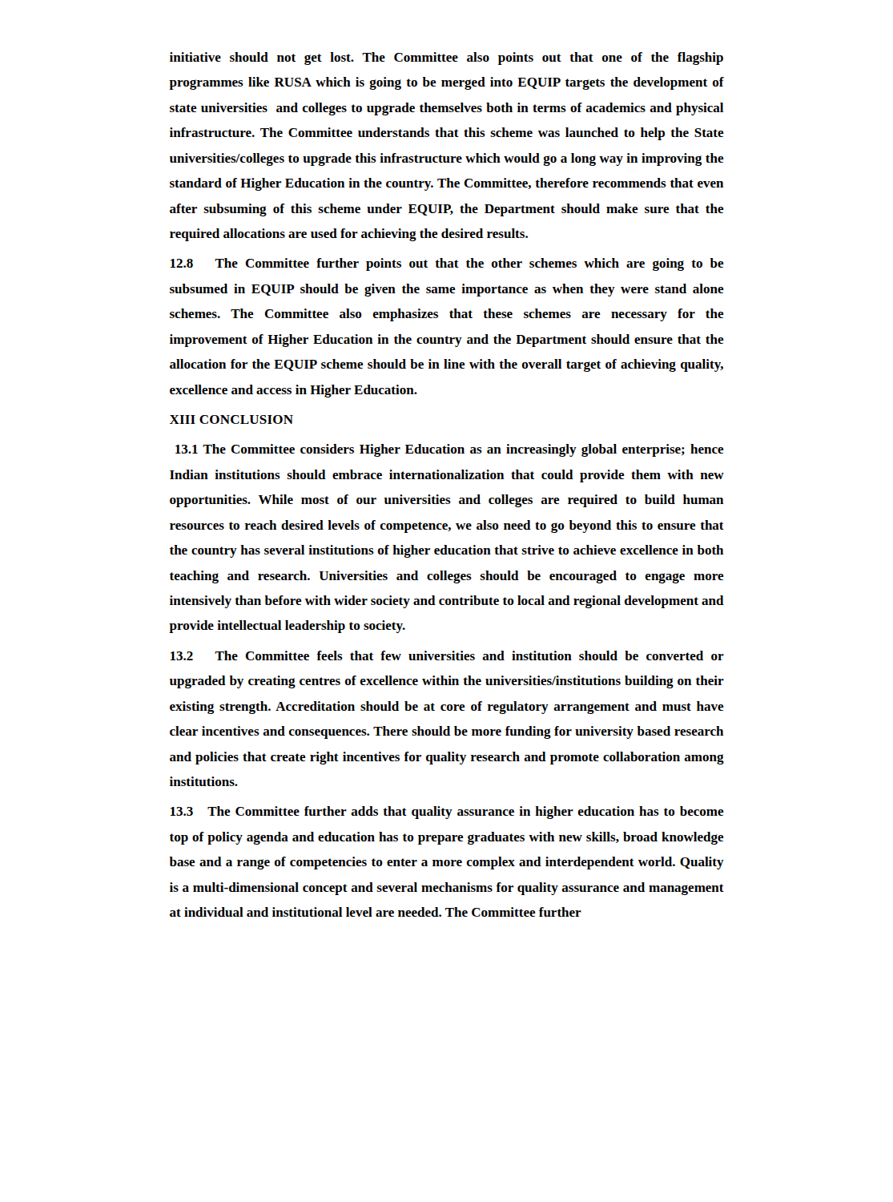initiative should not get lost. The Committee also points out that one of the flagship programmes like RUSA which is going to be merged into EQUIP targets the development of state universities and colleges to upgrade themselves both in terms of academics and physical infrastructure. The Committee understands that this scheme was launched to help the State universities/colleges to upgrade this infrastructure which would go a long way in improving the standard of Higher Education in the country. The Committee, therefore recommends that even after subsuming of this scheme under EQUIP, the Department should make sure that the required allocations are used for achieving the desired results.
12.8 The Committee further points out that the other schemes which are going to be subsumed in EQUIP should be given the same importance as when they were stand alone schemes. The Committee also emphasizes that these schemes are necessary for the improvement of Higher Education in the country and the Department should ensure that the allocation for the EQUIP scheme should be in line with the overall target of achieving quality, excellence and access in Higher Education.
XIII CONCLUSION
13.1 The Committee considers Higher Education as an increasingly global enterprise; hence Indian institutions should embrace internationalization that could provide them with new opportunities. While most of our universities and colleges are required to build human resources to reach desired levels of competence, we also need to go beyond this to ensure that the country has several institutions of higher education that strive to achieve excellence in both teaching and research. Universities and colleges should be encouraged to engage more intensively than before with wider society and contribute to local and regional development and provide intellectual leadership to society.
13.2 The Committee feels that few universities and institution should be converted or upgraded by creating centres of excellence within the universities/institutions building on their existing strength. Accreditation should be at core of regulatory arrangement and must have clear incentives and consequences. There should be more funding for university based research and policies that create right incentives for quality research and promote collaboration among institutions.
13.3 The Committee further adds that quality assurance in higher education has to become top of policy agenda and education has to prepare graduates with new skills, broad knowledge base and a range of competencies to enter a more complex and interdependent world. Quality is a multi-dimensional concept and several mechanisms for quality assurance and management at individual and institutional level are needed. The Committee further